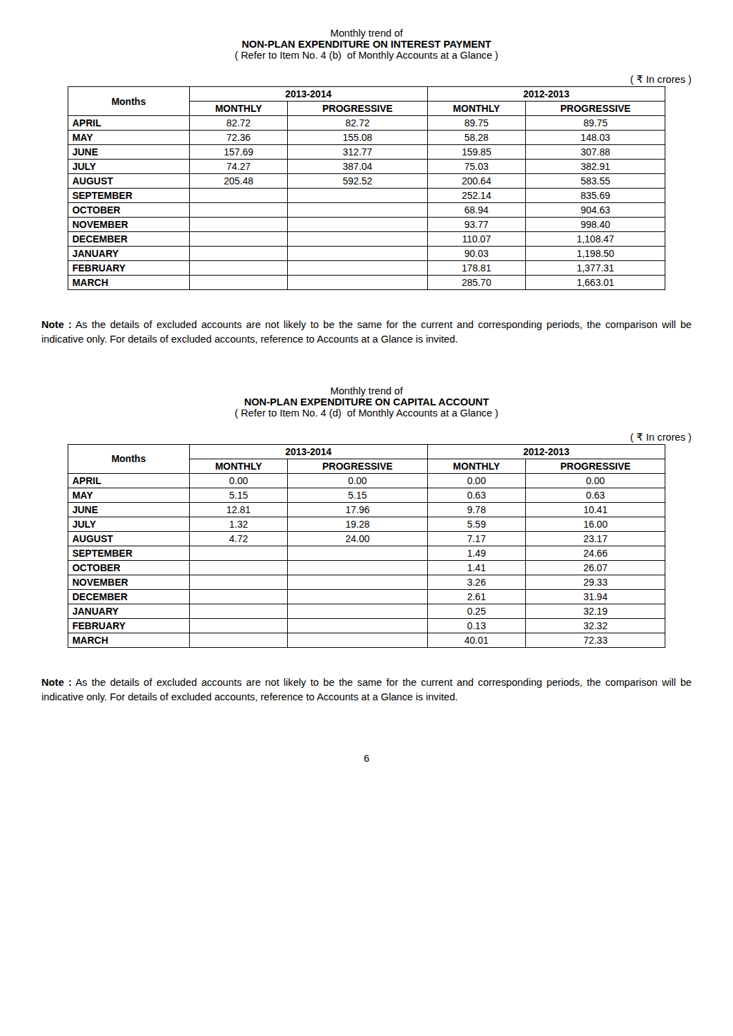Monthly trend of
NON-PLAN EXPENDITURE ON INTEREST PAYMENT
( Refer to Item No. 4 (b) of Monthly Accounts at a Glance )
( ₹ In crores )
| Months | 2013-2014 | 2012-2013 |
| --- | --- | --- |
| MONTHLY | PROGRESSIVE | MONTHLY | PROGRESSIVE |
| APRIL | 82.72 | 82.72 | 89.75 | 89.75 |
| MAY | 72.36 | 155.08 | 58.28 | 148.03 |
| JUNE | 157.69 | 312.77 | 159.85 | 307.88 |
| JULY | 74.27 | 387.04 | 75.03 | 382.91 |
| AUGUST | 205.48 | 592.52 | 200.64 | 583.55 |
| SEPTEMBER | | | 252.14 | 835.69 |
| OCTOBER | | | 68.94 | 904.63 |
| NOVEMBER | | | 93.77 | 998.40 |
| DECEMBER | | | 110.07 | 1,108.47 |
| JANUARY | | | 90.03 | 1,198.50 |
| FEBRUARY | | | 178.81 | 1,377.31 |
| MARCH | | | 285.70 | 1,663.01 |
Note : As the details of excluded accounts are not likely to be the same for the current and corresponding periods, the comparison will be indicative only. For details of excluded accounts, reference to Accounts at a Glance is invited.
Monthly trend of
NON-PLAN EXPENDITURE ON CAPITAL ACCOUNT
( Refer to Item No. 4 (d) of Monthly Accounts at a Glance )
( ₹ In crores )
| Months | 2013-2014 | 2012-2013 |
| --- | --- | --- |
| MONTHLY | PROGRESSIVE | MONTHLY | PROGRESSIVE |
| APRIL | 0.00 | 0.00 | 0.00 | 0.00 |
| MAY | 5.15 | 5.15 | 0.63 | 0.63 |
| JUNE | 12.81 | 17.96 | 9.78 | 10.41 |
| JULY | 1.32 | 19.28 | 5.59 | 16.00 |
| AUGUST | 4.72 | 24.00 | 7.17 | 23.17 |
| SEPTEMBER | | | 1.49 | 24.66 |
| OCTOBER | | | 1.41 | 26.07 |
| NOVEMBER | | | 3.26 | 29.33 |
| DECEMBER | | | 2.61 | 31.94 |
| JANUARY | | | 0.25 | 32.19 |
| FEBRUARY | | | 0.13 | 32.32 |
| MARCH | | | 40.01 | 72.33 |
Note : As the details of excluded accounts are not likely to be the same for the current and corresponding periods, the comparison will be indicative only. For details of excluded accounts, reference to Accounts at a Glance is invited.
6